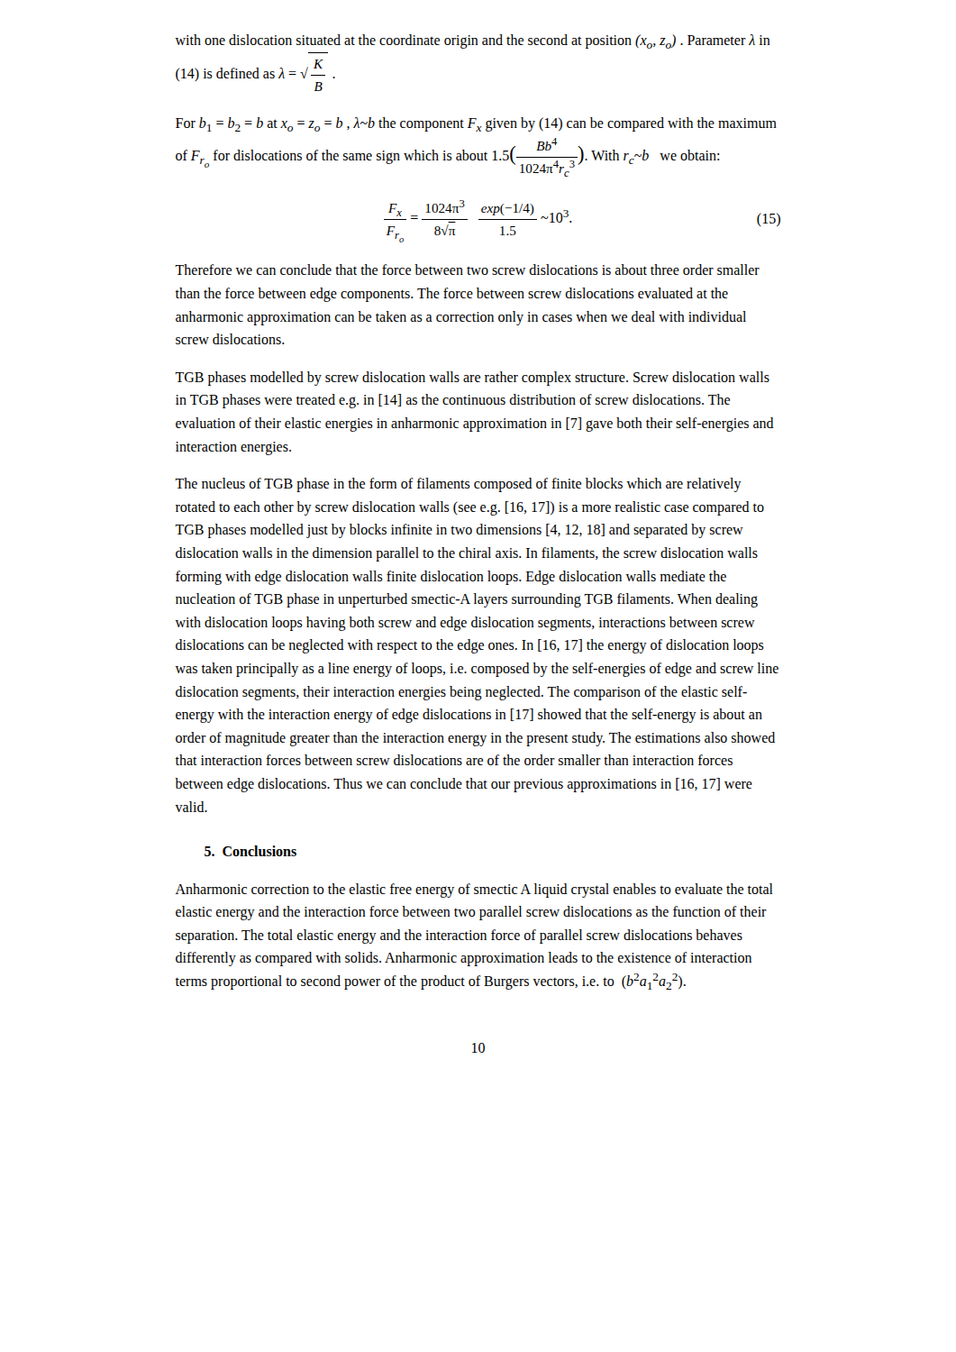with one dislocation situated at the coordinate origin and the second at position (xo, zo) . Parameter λ in (14) is defined as λ = √KB .
For b1 = b2 = b at xo = zo = b , λ~b the component Fx given by (14) can be compared with the maximum of Fro for dislocations of the same sign which is about 1.5(Bb41024π4rc3). With rc~b we obtain:
Fx Fro = 1024π38√π exp(−1/4) 1.5 ~103. (15)
Therefore we can conclude that the force between two screw dislocations is about three order smaller than the force between edge components. The force between screw dislocations evaluated at the anharmonic approximation can be taken as a correction only in cases when we deal with individual screw dislocations.
TGB phases modelled by screw dislocation walls are rather complex structure. Screw dislocation walls in TGB phases were treated e.g. in [14] as the continuous distribution of screw dislocations. The evaluation of their elastic energies in anharmonic approximation in [7] gave both their self-energies and interaction energies.
The nucleus of TGB phase in the form of filaments composed of finite blocks which are relatively rotated to each other by screw dislocation walls (see e.g. [16, 17]) is a more realistic case compared to TGB phases modelled just by blocks infinite in two dimensions [4, 12, 18] and separated by screw dislocation walls in the dimension parallel to the chiral axis. In filaments, the screw dislocation walls forming with edge dislocation walls finite dislocation loops. Edge dislocation walls mediate the nucleation of TGB phase in unperturbed smectic-A layers surrounding TGB filaments. When dealing with dislocation loops having both screw and edge dislocation segments, interactions between screw dislocations can be neglected with respect to the edge ones. In [16, 17] the energy of dislocation loops was taken principally as a line energy of loops, i.e. composed by the self-energies of edge and screw line dislocation segments, their interaction energies being neglected. The comparison of the elastic self-energy with the interaction energy of edge dislocations in [17] showed that the self-energy is about an order of magnitude greater than the interaction energy in the present study. The estimations also showed that interaction forces between screw dislocations are of the order smaller than interaction forces between edge dislocations. Thus we can conclude that our previous approximations in [16, 17] were valid.
5. Conclusions
Anharmonic correction to the elastic free energy of smectic A liquid crystal enables to evaluate the total elastic energy and the interaction force between two parallel screw dislocations as the function of their separation. The total elastic energy and the interaction force of parallel screw dislocations behaves differently as compared with solids. Anharmonic approximation leads to the existence of interaction terms proportional to second power of the product of Burgers vectors, i.e. to (b2a12a22).
10